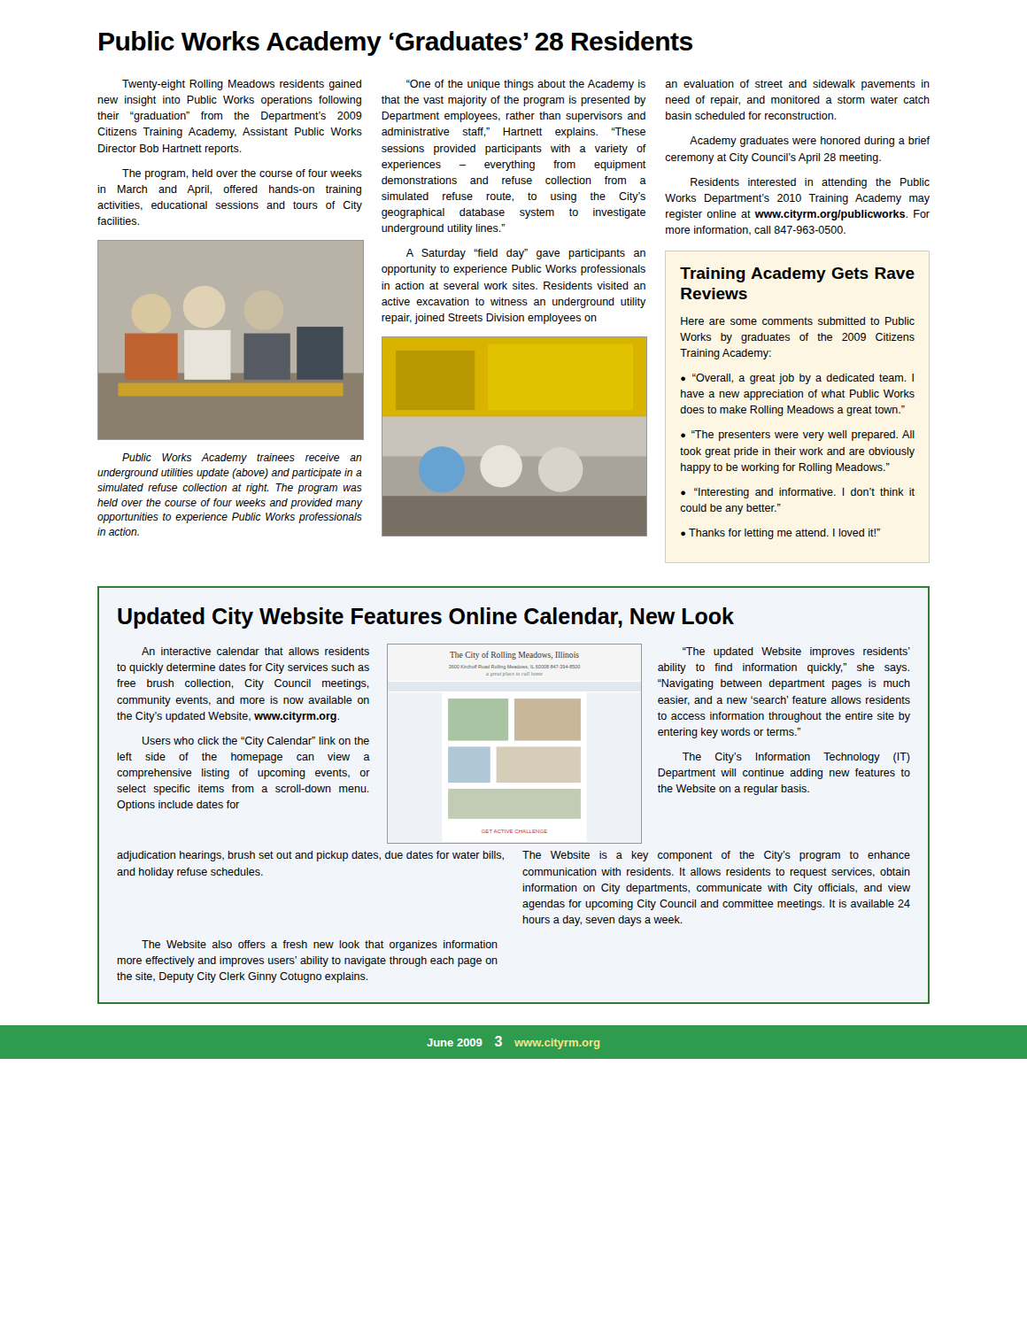Public Works Academy ‘Graduates’ 28 Residents
Twenty-eight Rolling Meadows residents gained new insight into Public Works operations following their “graduation” from the Department’s 2009 Citizens Training Academy, Assistant Public Works Director Bob Hartnett reports.
The program, held over the course of four weeks in March and April, offered hands-on training activities, educational sessions and tours of City facilities.
Public Works Academy trainees receive an underground utilities update (above) and participate in a simulated refuse collection at right. The program was held over the course of four weeks and provided many opportunities to experience Public Works professionals in action.
“One of the unique things about the Academy is that the vast majority of the program is presented by Department employees, rather than supervisors and administrative staff,” Hartnett explains. “These sessions provided participants with a variety of experiences – everything from equipment demonstrations and refuse collection from a simulated refuse route, to using the City’s geographical database system to investigate underground utility lines.”
A Saturday “field day” gave participants an opportunity to experience Public Works professionals in action at several work sites. Residents visited an active excavation to witness an underground utility repair, joined Streets Division employees on
an evaluation of street and sidewalk pavements in need of repair, and monitored a storm water catch basin scheduled for reconstruction.
Academy graduates were honored during a brief ceremony at City Council’s April 28 meeting.
Residents interested in attending the Public Works Department’s 2010 Training Academy may register online at www.cityrm.org/publicworks. For more information, call 847-963-0500.
Training Academy Gets Rave Reviews
Here are some comments submitted to Public Works by graduates of the 2009 Citizens Training Academy:
“Overall, a great job by a dedicated team. I have a new appreciation of what Public Works does to make Rolling Meadows a great town.”
“The presenters were very well prepared. All took great pride in their work and are obviously happy to be working for Rolling Meadows.”
“Interesting and informative. I don’t think it could be any better.”
Thanks for letting me attend. I loved it!”
Updated City Website Features Online Calendar, New Look
An interactive calendar that allows residents to quickly determine dates for City services such as free brush collection, City Council meetings, community events, and more is now available on the City’s updated Website, www.cityrm.org.
Users who click the “City Calendar” link on the left side of the homepage can view a comprehensive listing of upcoming events, or select specific items from a scroll-down menu. Options include dates for
“The updated Website improves residents’ ability to find information quickly,” she says. “Navigating between department pages is much easier, and a new ‘search’ feature allows residents to access information throughout the entire site by entering key words or terms.”
The City’s Information Technology (IT) Department will continue adding new features to the Website on a regular basis.
adjudication hearings, brush set out and pickup dates, due dates for water bills, and holiday refuse schedules. The Website is a key component of the City’s program to enhance communication with residents. It allows residents to request services, obtain information on City departments, communicate with City officials, and view agendas for upcoming City Council and committee meetings. It is available 24 hours a day, seven days a week.
The Website also offers a fresh new look that organizes information more effectively and improves users’ ability to navigate through each page on the site, Deputy City Clerk Ginny Cotugno explains.
June 2009 3 www.cityrm.org